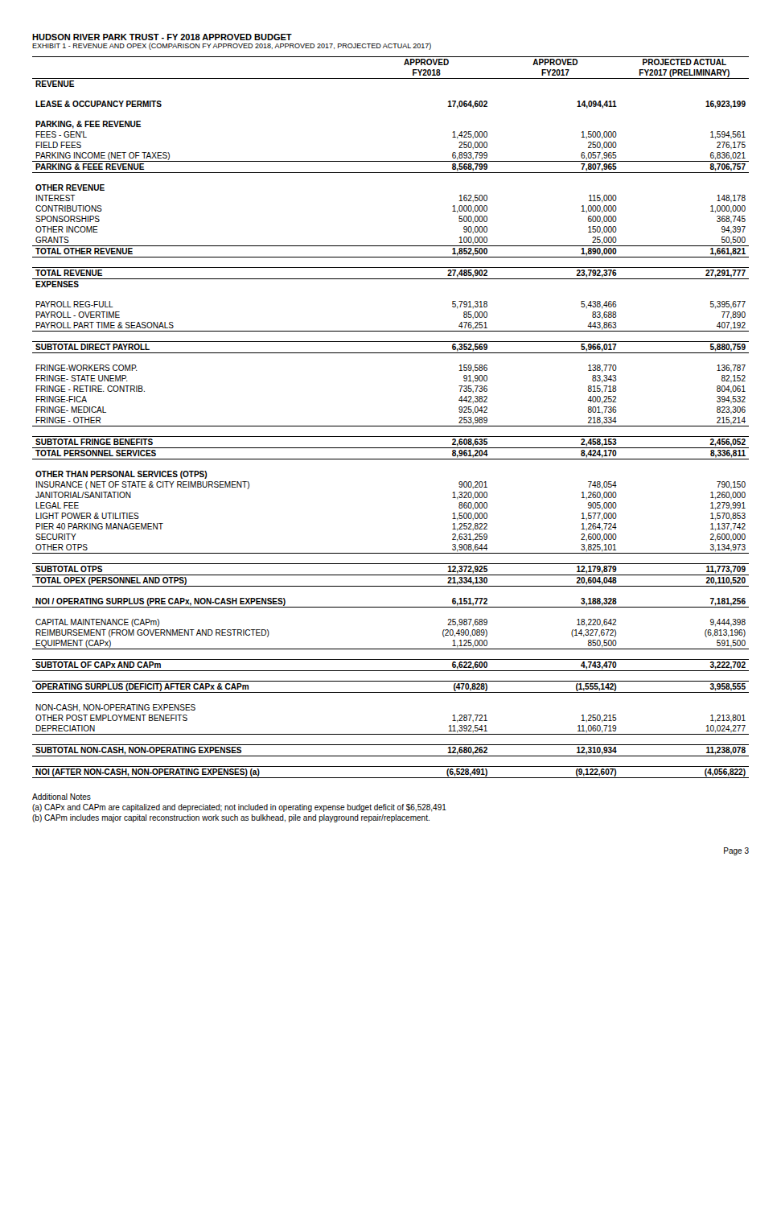HUDSON RIVER PARK TRUST - FY 2018 APPROVED BUDGET
EXHIBIT 1 - REVENUE AND OPEX (COMPARISON FY APPROVED 2018, APPROVED 2017, PROJECTED ACTUAL 2017)
| | APPROVED | APPROVED | PROJECTED ACTUAL |
| --- | --- | --- | --- |
| | FY2018 | FY2017 | FY2017 (PRELIMINARY) |
| REVENUE | | | |
| LEASE & OCCUPANCY PERMITS | 17,064,602 | 14,094,411 | 16,923,199 |
| PARKING, & FEE REVENUE | | | |
| FEES - GEN'L | 1,425,000 | 1,500,000 | 1,594,561 |
| FIELD FEES | 250,000 | 250,000 | 276,175 |
| PARKING INCOME (NET OF TAXES) | 6,893,799 | 6,057,965 | 6,836,021 |
| PARKING & FEEE REVENUE | 8,568,799 | 7,807,965 | 8,706,757 |
| OTHER REVENUE | | | |
| INTEREST | 162,500 | 115,000 | 148,178 |
| CONTRIBUTIONS | 1,000,000 | 1,000,000 | 1,000,000 |
| SPONSORSHIPS | 500,000 | 600,000 | 368,745 |
| OTHER INCOME | 90,000 | 150,000 | 94,397 |
| GRANTS | 100,000 | 25,000 | 50,500 |
| TOTAL OTHER REVENUE | 1,852,500 | 1,890,000 | 1,661,821 |
| TOTAL REVENUE | 27,485,902 | 23,792,376 | 27,291,777 |
| EXPENSES | | | |
| PAYROLL REG-FULL | 5,791,318 | 5,438,466 | 5,395,677 |
| PAYROLL - OVERTIME | 85,000 | 83,688 | 77,890 |
| PAYROLL PART TIME & SEASONALS | 476,251 | 443,863 | 407,192 |
| SUBTOTAL DIRECT PAYROLL | 6,352,569 | 5,966,017 | 5,880,759 |
| FRINGE-WORKERS COMP. | 159,586 | 138,770 | 136,787 |
| FRINGE- STATE UNEMP. | 91,900 | 83,343 | 82,152 |
| FRINGE - RETIRE. CONTRIB. | 735,736 | 815,718 | 804,061 |
| FRINGE-FICA | 442,382 | 400,252 | 394,532 |
| FRINGE- MEDICAL | 925,042 | 801,736 | 823,306 |
| FRINGE - OTHER | 253,989 | 218,334 | 215,214 |
| SUBTOTAL FRINGE BENEFITS | 2,608,635 | 2,458,153 | 2,456,052 |
| TOTAL PERSONNEL SERVICES | 8,961,204 | 8,424,170 | 8,336,811 |
| OTHER THAN PERSONAL SERVICES (OTPS) | | | |
| INSURANCE ( NET OF STATE & CITY REIMBURSEMENT) | 900,201 | 748,054 | 790,150 |
| JANITORIAL/SANITATION | 1,320,000 | 1,260,000 | 1,260,000 |
| LEGAL FEE | 860,000 | 905,000 | 1,279,991 |
| LIGHT POWER & UTILITIES | 1,500,000 | 1,577,000 | 1,570,853 |
| PIER 40 PARKING MANAGEMENT | 1,252,822 | 1,264,724 | 1,137,742 |
| SECURITY | 2,631,259 | 2,600,000 | 2,600,000 |
| OTHER OTPS | 3,908,644 | 3,825,101 | 3,134,973 |
| SUBTOTAL OTPS | 12,372,925 | 12,179,879 | 11,773,709 |
| TOTAL OPEX (PERSONNEL AND OTPS) | 21,334,130 | 20,604,048 | 20,110,520 |
| NOI / OPERATING SURPLUS (PRE CAPx, NON-CASH EXPENSES) | 6,151,772 | 3,188,328 | 7,181,256 |
| CAPITAL MAINTENANCE (CAPm) | 25,987,689 | 18,220,642 | 9,444,398 |
| REIMBURSEMENT (FROM GOVERNMENT AND RESTRICTED) | (20,490,089) | (14,327,672) | (6,813,196) |
| EQUIPMENT (CAPx) | 1,125,000 | 850,500 | 591,500 |
| SUBTOTAL OF CAPx AND CAPm | 6,622,600 | 4,743,470 | 3,222,702 |
| OPERATING SURPLUS (DEFICIT) AFTER CAPx & CAPm | (470,828) | (1,555,142) | 3,958,555 |
| NON-CASH, NON-OPERATING EXPENSES | | | |
| OTHER POST EMPLOYMENT BENEFITS | 1,287,721 | 1,250,215 | 1,213,801 |
| DEPRECIATION | 11,392,541 | 11,060,719 | 10,024,277 |
| SUBTOTAL NON-CASH, NON-OPERATING EXPENSES | 12,680,262 | 12,310,934 | 11,238,078 |
| NOI (AFTER NON-CASH, NON-OPERATING EXPENSES) (a) | (6,528,491) | (9,122,607) | (4,056,822) |
Additional Notes
(a) CAPx and CAPm are capitalized and depreciated; not included in operating expense budget deficit of $6,528,491
(b) CAPm includes major capital reconstruction work such as bulkhead, pile and playground repair/replacement.
Page 3